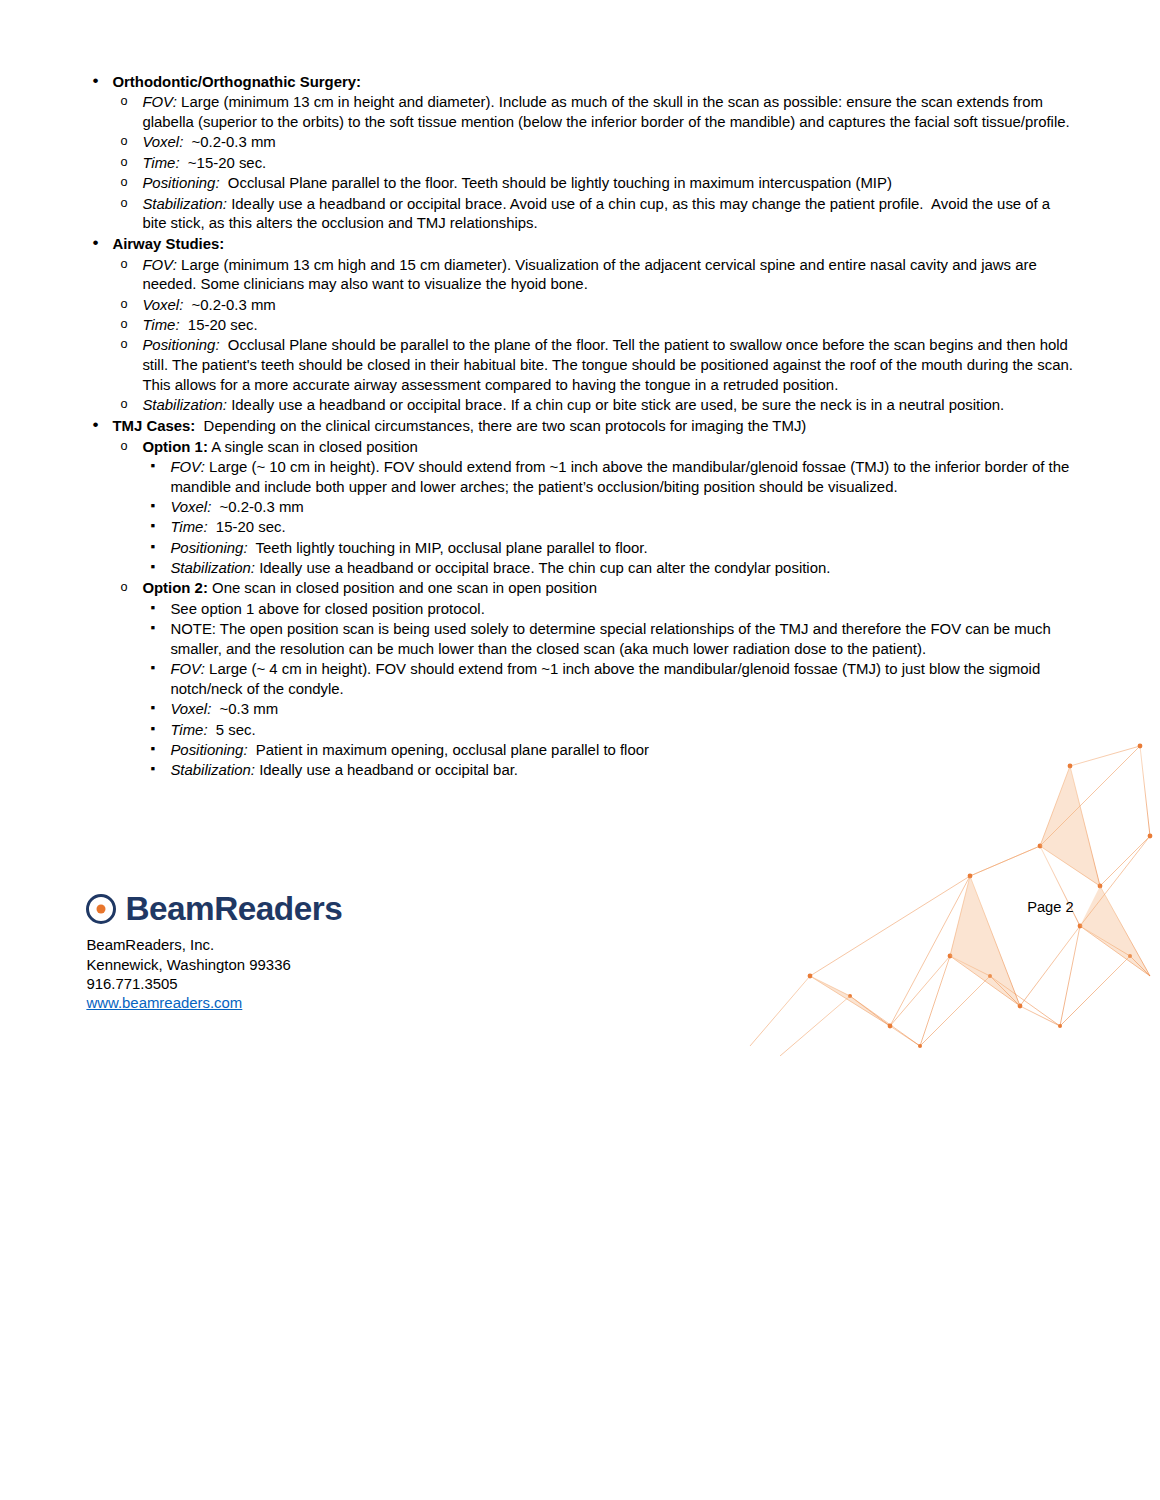Orthodontic/Orthognathic Surgery:
FOV: Large (minimum 13 cm in height and diameter). Include as much of the skull in the scan as possible: ensure the scan extends from glabella (superior to the orbits) to the soft tissue mention (below the inferior border of the mandible) and captures the facial soft tissue/profile.
Voxel: ~0.2-0.3 mm
Time: ~15-20 sec.
Positioning: Occlusal Plane parallel to the floor. Teeth should be lightly touching in maximum intercuspation (MIP)
Stabilization: Ideally use a headband or occipital brace. Avoid use of a chin cup, as this may change the patient profile. Avoid the use of a bite stick, as this alters the occlusion and TMJ relationships.
Airway Studies:
FOV: Large (minimum 13 cm high and 15 cm diameter). Visualization of the adjacent cervical spine and entire nasal cavity and jaws are needed. Some clinicians may also want to visualize the hyoid bone.
Voxel: ~0.2-0.3 mm
Time: 15-20 sec.
Positioning: Occlusal Plane should be parallel to the plane of the floor. Tell the patient to swallow once before the scan begins and then hold still. The patient's teeth should be closed in their habitual bite. The tongue should be positioned against the roof of the mouth during the scan. This allows for a more accurate airway assessment compared to having the tongue in a retruded position.
Stabilization: Ideally use a headband or occipital brace. If a chin cup or bite stick are used, be sure the neck is in a neutral position.
TMJ Cases: Depending on the clinical circumstances, there are two scan protocols for imaging the TMJ)
Option 1: A single scan in closed position
FOV: Large (~ 10 cm in height). FOV should extend from ~1 inch above the mandibular/glenoid fossae (TMJ) to the inferior border of the mandible and include both upper and lower arches; the patient’s occlusion/biting position should be visualized.
Voxel: ~0.2-0.3 mm
Time: 15-20 sec.
Positioning: Teeth lightly touching in MIP, occlusal plane parallel to floor.
Stabilization: Ideally use a headband or occipital brace. The chin cup can alter the condylar position.
Option 2: One scan in closed position and one scan in open position
See option 1 above for closed position protocol.
NOTE: The open position scan is being used solely to determine special relationships of the TMJ and therefore the FOV can be much smaller, and the resolution can be much lower than the closed scan (aka much lower radiation dose to the patient).
FOV: Large (~ 4 cm in height). FOV should extend from ~1 inch above the mandibular/glenoid fossae (TMJ) to just blow the sigmoid notch/neck of the condyle.
Voxel: ~0.3 mm
Time: 5 sec.
Positioning: Patient in maximum opening, occlusal plane parallel to floor
Stabilization: Ideally use a headband or occipital bar.
Beam Readers
Page 2
BeamReaders, Inc.
Kennewick, Washington 99336
916.771.3505
www.beamreaders.com